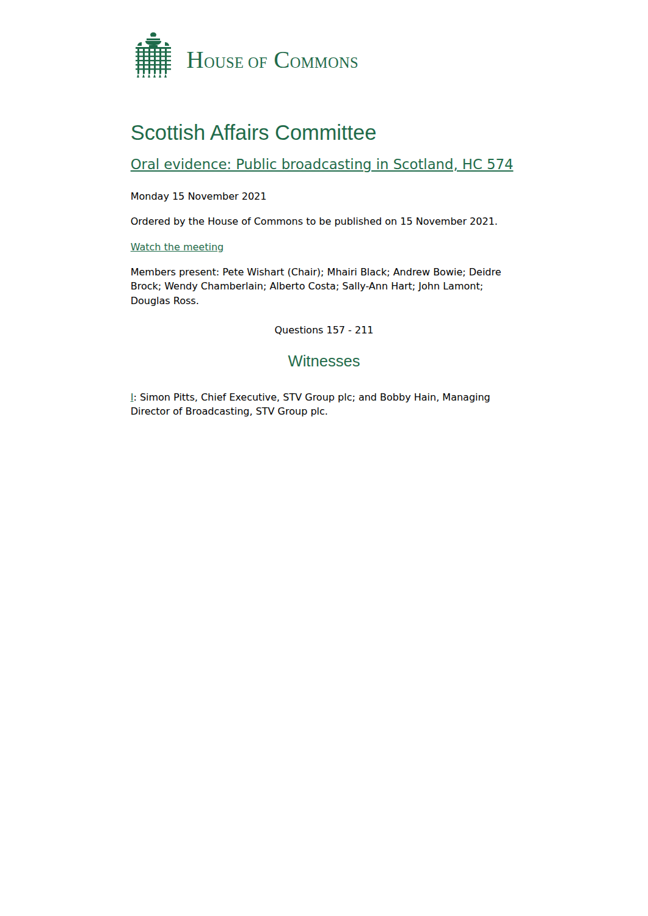HOUSE OF COMMONS
Scottish Affairs Committee
Oral evidence: Public broadcasting in Scotland, HC 574
Monday 15 November 2021
Ordered by the House of Commons to be published on 15 November 2021.
Watch the meeting
Members present: Pete Wishart (Chair); Mhairi Black; Andrew Bowie; Deidre Brock; Wendy Chamberlain; Alberto Costa; Sally-Ann Hart; John Lamont; Douglas Ross.
Questions 157 - 211
Witnesses
I: Simon Pitts, Chief Executive, STV Group plc; and Bobby Hain, Managing Director of Broadcasting, STV Group plc.